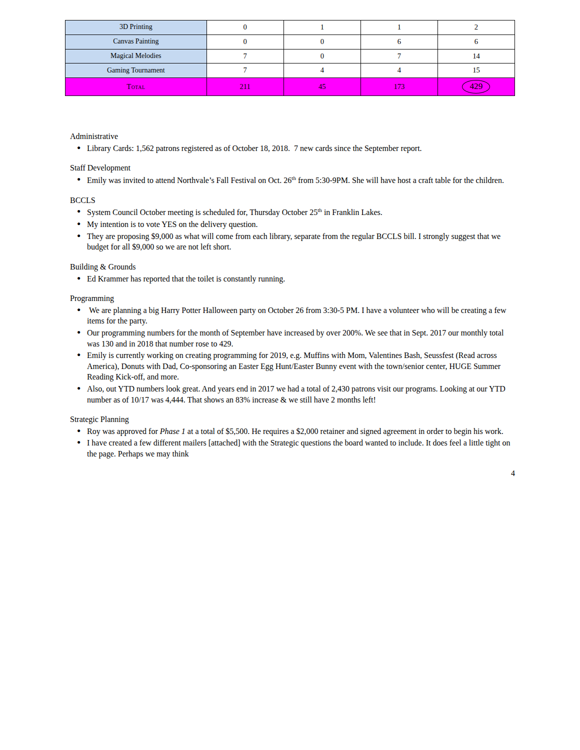| 3D Printing | 0 | 1 | 1 | 2 |
| Canvas Painting | 0 | 0 | 6 | 6 |
| Magical Melodies | 7 | 0 | 7 | 14 |
| Gaming Tournament | 7 | 4 | 4 | 15 |
| Total | 211 | 45 | 173 | 429 |
Administrative
Library Cards: 1,562 patrons registered as of October 18, 2018. 7 new cards since the September report.
Staff Development
Emily was invited to attend Northvale’s Fall Festival on Oct. 26th from 5:30-9PM. She will have host a craft table for the children.
BCCLS
System Council October meeting is scheduled for, Thursday October 25th in Franklin Lakes.
My intention is to vote YES on the delivery question.
They are proposing $9,000 as what will come from each library, separate from the regular BCCLS bill. I strongly suggest that we budget for all $9,000 so we are not left short.
Building & Grounds
Ed Krammer has reported that the toilet is constantly running.
Programming
We are planning a big Harry Potter Halloween party on October 26 from 3:30-5 PM. I have a volunteer who will be creating a few items for the party.
Our programming numbers for the month of September have increased by over 200%. We see that in Sept. 2017 our monthly total was 130 and in 2018 that number rose to 429.
Emily is currently working on creating programming for 2019, e.g. Muffins with Mom, Valentines Bash, Seussfest (Read across America), Donuts with Dad, Co-sponsoring an Easter Egg Hunt/Easter Bunny event with the town/senior center, HUGE Summer Reading Kick-off, and more.
Also, out YTD numbers look great. And years end in 2017 we had a total of 2,430 patrons visit our programs. Looking at our YTD number as of 10/17 was 4,444. That shows an 83% increase & we still have 2 months left!
Strategic Planning
Roy was approved for Phase 1 at a total of $5,500. He requires a $2,000 retainer and signed agreement in order to begin his work.
I have created a few different mailers [attached] with the Strategic questions the board wanted to include. It does feel a little tight on the page. Perhaps we may think
4